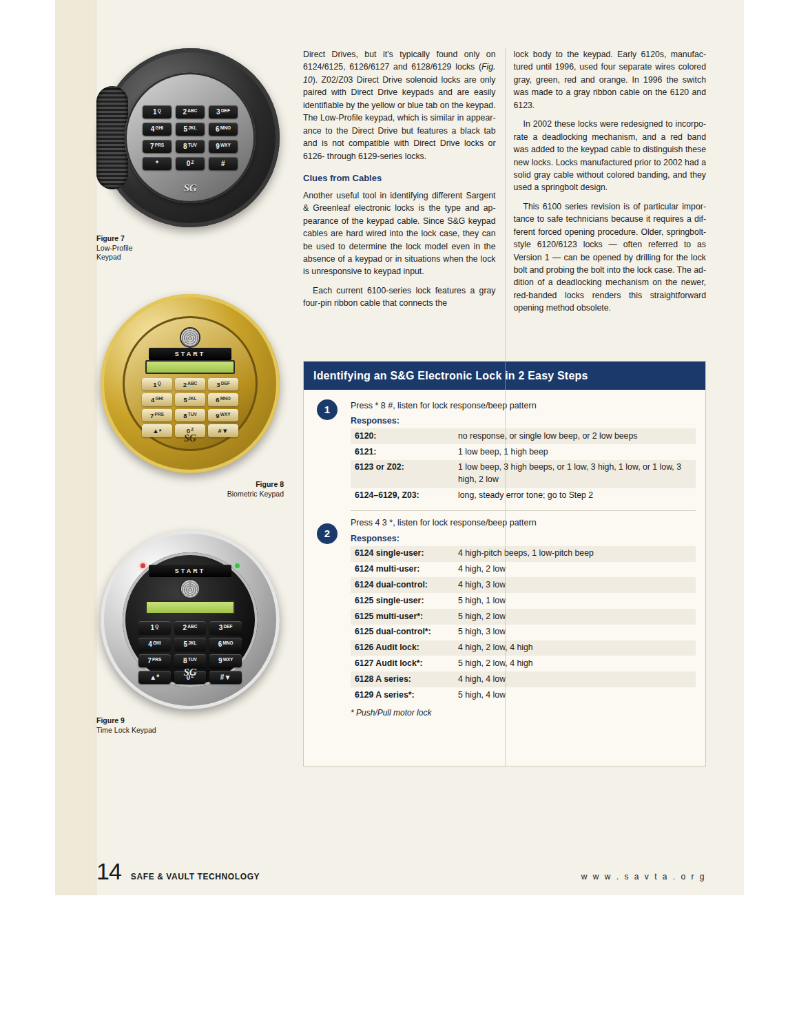1Q
2ABC
3DEF
4GHI
5JKL
6MNO
7PRS
8TUV
9WXY
*
0Z
#
SG
Figure 7 Low-Profile
Keypad
START
1Q
2ABC
3DEF
4GHI
5JKL
6MNO
7PRS
8TUV
9WXY
▲*
0Z
#▼
SG
Figure 8 Biometric Keypad
START
1Q
2ABC
3DEF
4GHI
5JKL
6MNO
7PRS
8TUV
9WXY
▲*
0Z
#▼
SG
Figure 9 Time Lock Keypad
Direct Drives, but it’s typically found only on 6124/6125, 6126/6127 and 6128/6129 locks (Fig. 10). Z02/Z03 Direct Drive solenoid locks are only paired with Direct Drive keypads and are easily identifiable by the yellow or blue tab on the keypad. The Low-Profile keypad, which is similar in appearance to the Direct Drive but features a black tab and is not compatible with Direct Drive locks or 6126- through 6129-series locks.
Clues from Cables
Another useful tool in identifying different Sargent & Greenleaf electronic locks is the type and appearance of the keypad cable. Since S&G keypad cables are hard wired into the lock case, they can be used to determine the lock model even in the absence of a keypad or in situations when the lock is unresponsive to keypad input.
Each current 6100-series lock features a gray four-pin ribbon cable that connects the
lock body to the keypad. Early 6120s, manufactured until 1996, used four separate wires colored gray, green, red and orange. In 1996 the switch was made to a gray ribbon cable on the 6120 and 6123.
In 2002 these locks were redesigned to incorporate a deadlocking mechanism, and a red band was added to the keypad cable to distinguish these new locks. Locks manufactured prior to 2002 had a solid gray cable without colored banding, and they used a springbolt design.
This 6100 series revision is of particular importance to safe technicians because it requires a different forced opening procedure. Older, springbolt-style 6120/6123 locks — often referred to as Version 1 — can be opened by drilling for the lock bolt and probing the bolt into the lock case. The addition of a deadlocking mechanism on the newer, red-banded locks renders this straightforward opening method obsolete.
Identifying an S&G Electronic Lock in 2 Easy Steps
1
2
Press * 8 #, listen for lock response/beep pattern
Responses:
| 6120: | no response, or single low beep, or 2 low beeps |
| 6121: | 1 low beep, 1 high beep |
| 6123 or Z02: | 1 low beep, 3 high beeps, or 1 low, 3 high, 1 low, or 1 low, 3 high, 2 low |
| 6124–6129, Z03: | long, steady error tone; go to Step 2 |
Press 4 3 *, listen for lock response/beep pattern
Responses:
| 6124 single-user: | 4 high-pitch beeps, 1 low-pitch beep |
| 6124 multi-user: | 4 high, 2 low |
| 6124 dual-control: | 4 high, 3 low |
| 6125 single-user: | 5 high, 1 low |
| 6125 multi-user*: | 5 high, 2 low |
| 6125 dual-control*: | 5 high, 3 low |
| 6126 Audit lock: | 4 high, 2 low, 4 high |
| 6127 Audit lock*: | 5 high, 2 low, 4 high |
| 6128 A series: | 4 high, 4 low |
| 6129 A series*: | 5 high, 4 low |
* Push/Pull motor lock
14 Safe & Vault Technology
w w w . s a v t a . o r g